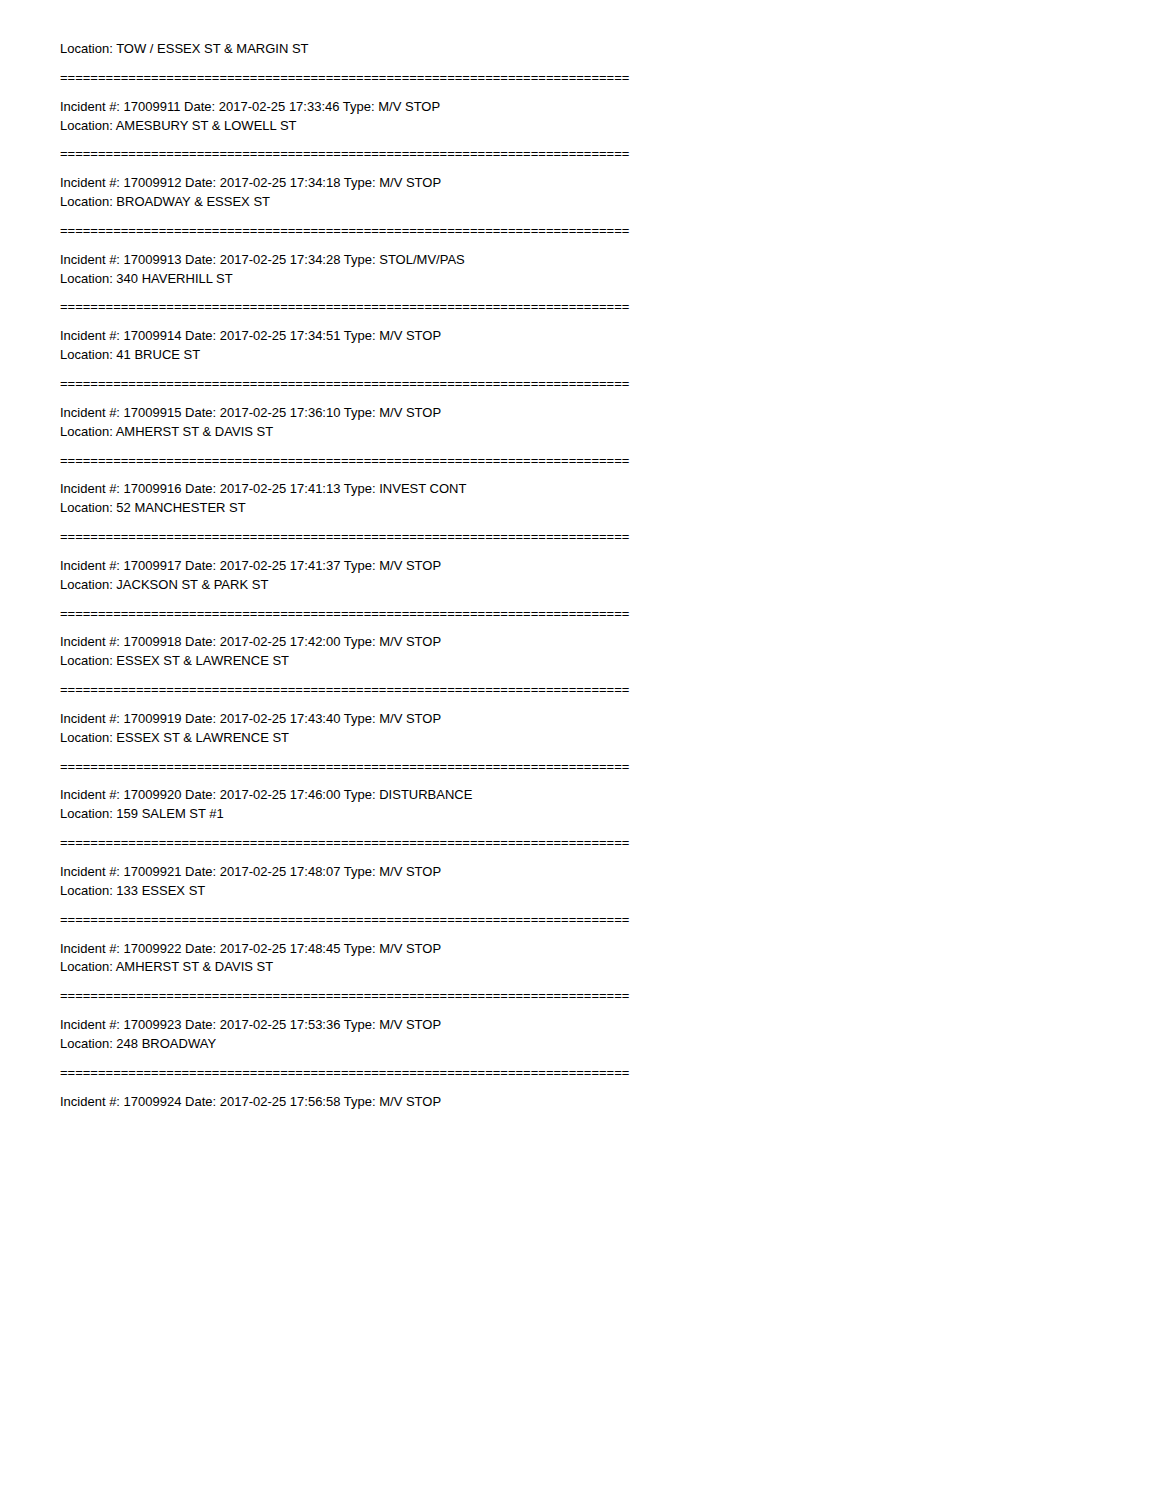Location: TOW / ESSEX ST & MARGIN ST
===========================================================================
Incident #: 17009911 Date: 2017-02-25 17:33:46 Type: M/V STOP
Location: AMESBURY ST & LOWELL ST
===========================================================================
Incident #: 17009912 Date: 2017-02-25 17:34:18 Type: M/V STOP
Location: BROADWAY & ESSEX ST
===========================================================================
Incident #: 17009913 Date: 2017-02-25 17:34:28 Type: STOL/MV/PAS
Location: 340 HAVERHILL ST
===========================================================================
Incident #: 17009914 Date: 2017-02-25 17:34:51 Type: M/V STOP
Location: 41 BRUCE ST
===========================================================================
Incident #: 17009915 Date: 2017-02-25 17:36:10 Type: M/V STOP
Location: AMHERST ST & DAVIS ST
===========================================================================
Incident #: 17009916 Date: 2017-02-25 17:41:13 Type: INVEST CONT
Location: 52 MANCHESTER ST
===========================================================================
Incident #: 17009917 Date: 2017-02-25 17:41:37 Type: M/V STOP
Location: JACKSON ST & PARK ST
===========================================================================
Incident #: 17009918 Date: 2017-02-25 17:42:00 Type: M/V STOP
Location: ESSEX ST & LAWRENCE ST
===========================================================================
Incident #: 17009919 Date: 2017-02-25 17:43:40 Type: M/V STOP
Location: ESSEX ST & LAWRENCE ST
===========================================================================
Incident #: 17009920 Date: 2017-02-25 17:46:00 Type: DISTURBANCE
Location: 159 SALEM ST #1
===========================================================================
Incident #: 17009921 Date: 2017-02-25 17:48:07 Type: M/V STOP
Location: 133 ESSEX ST
===========================================================================
Incident #: 17009922 Date: 2017-02-25 17:48:45 Type: M/V STOP
Location: AMHERST ST & DAVIS ST
===========================================================================
Incident #: 17009923 Date: 2017-02-25 17:53:36 Type: M/V STOP
Location: 248 BROADWAY
===========================================================================
Incident #: 17009924 Date: 2017-02-25 17:56:58 Type: M/V STOP